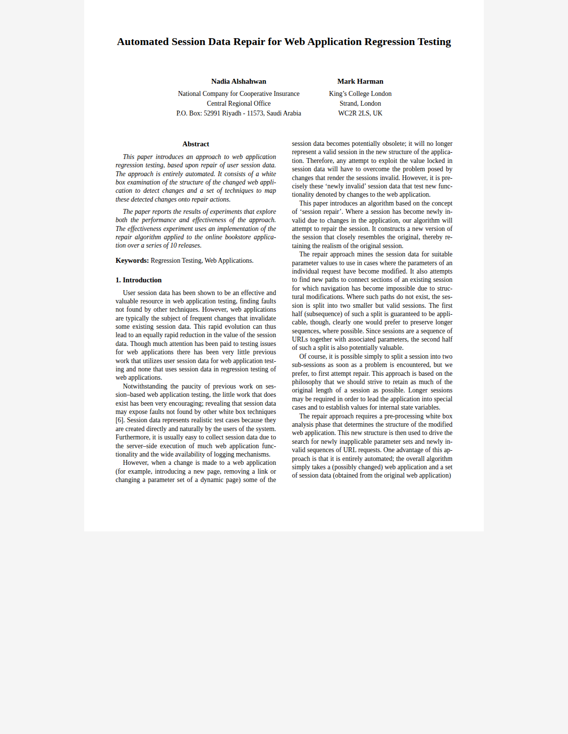Automated Session Data Repair for Web Application Regression Testing
Nadia Alshahwan National Company for Cooperative Insurance Central Regional Office P.O. Box: 52991 Riyadh - 11573, Saudi Arabia
Mark Harman King’s College London Strand, London WC2R 2LS, UK
Abstract
This paper introduces an approach to web application regression testing, based upon repair of user session data. The approach is entirely automated. It consists of a white box examination of the structure of the changed web application to detect changes and a set of techniques to map these detected changes onto repair actions.
The paper reports the results of experiments that explore both the performance and effectiveness of the approach. The effectiveness experiment uses an implementation of the repair algorithm applied to the online bookstore application over a series of 10 releases.
Keywords: Regression Testing, Web Applications.
1. Introduction
User session data has been shown to be an effective and valuable resource in web application testing, finding faults not found by other techniques. However, web applications are typically the subject of frequent changes that invalidate some existing session data. This rapid evolution can thus lead to an equally rapid reduction in the value of the session data. Though much attention has been paid to testing issues for web applications there has been very little previous work that utilizes user session data for web application testing and none that uses session data in regression testing of web applications.
Notwithstanding the paucity of previous work on session–based web application testing, the little work that does exist has been very encouraging; revealing that session data may expose faults not found by other white box techniques [6]. Session data represents realistic test cases because they are created directly and naturally by the users of the system. Furthermore, it is usually easy to collect session data due to the server–side execution of much web application functionality and the wide availability of logging mechanisms.
However, when a change is made to a web application (for example, introducing a new page, removing a link or changing a parameter set of a dynamic page) some of the session data becomes potentially obsolete; it will no longer represent a valid session in the new structure of the application. Therefore, any attempt to exploit the value locked in session data will have to overcome the problem posed by changes that render the sessions invalid. However, it is precisely these ‘newly invalid’ session data that test new functionality denoted by changes to the web application.
This paper introduces an algorithm based on the concept of ‘session repair’. Where a session has become newly invalid due to changes in the application, our algorithm will attempt to repair the session. It constructs a new version of the session that closely resembles the original, thereby retaining the realism of the original session.
The repair approach mines the session data for suitable parameter values to use in cases where the parameters of an individual request have become modified. It also attempts to find new paths to connect sections of an existing session for which navigation has become impossible due to structural modifications. Where such paths do not exist, the session is split into two smaller but valid sessions. The first half (subsequence) of such a split is guaranteed to be applicable, though, clearly one would prefer to preserve longer sequences, where possible. Since sessions are a sequence of URLs together with associated parameters, the second half of such a split is also potentially valuable.
Of course, it is possible simply to split a session into two sub-sessions as soon as a problem is encountered, but we prefer, to first attempt repair. This approach is based on the philosophy that we should strive to retain as much of the original length of a session as possible. Longer sessions may be required in order to lead the application into special cases and to establish values for internal state variables.
The repair approach requires a pre-processing white box analysis phase that determines the structure of the modified web application. This new structure is then used to drive the search for newly inapplicable parameter sets and newly invalid sequences of URL requests. One advantage of this approach is that it is entirely automated; the overall algorithm simply takes a (possibly changed) web application and a set of session data (obtained from the original web application)